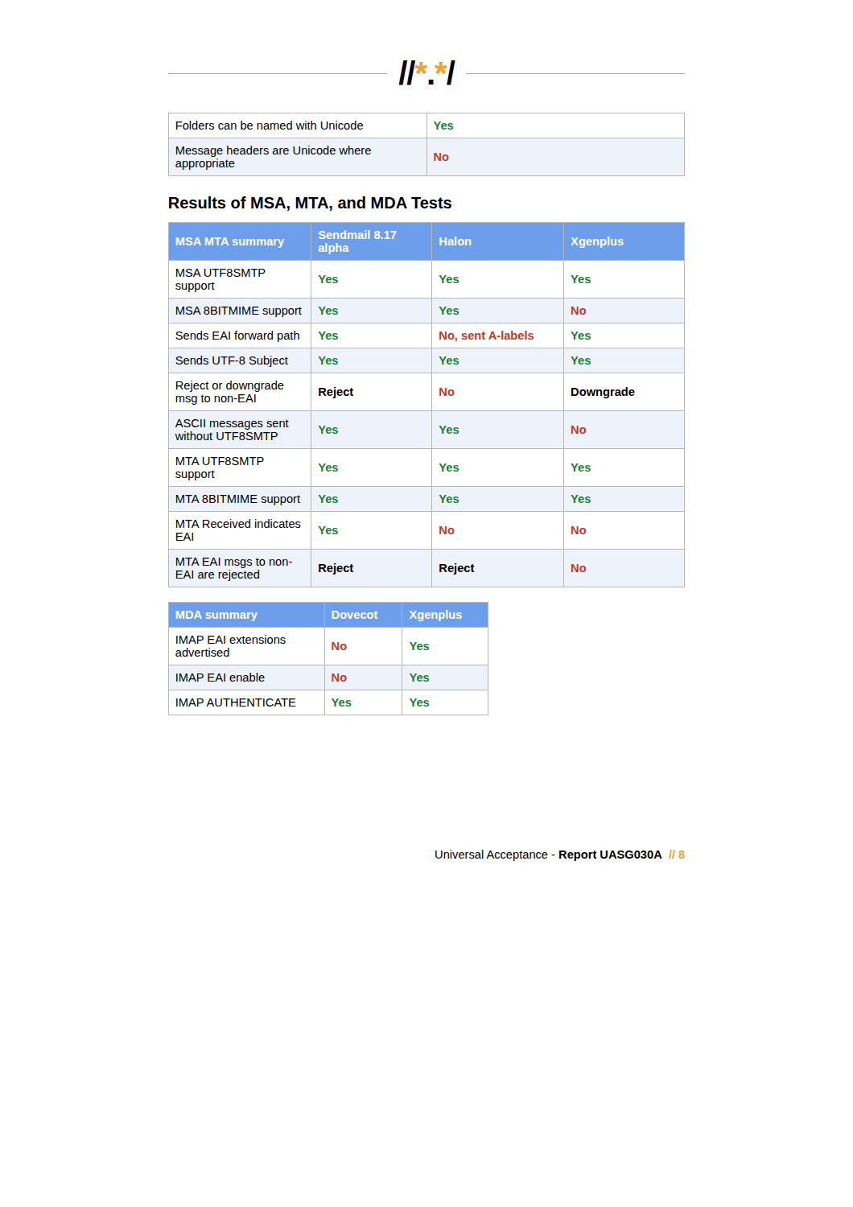//*.*/
| Folders can be named with Unicode | Yes |
| Message headers are Unicode where appropriate | No |
Results of MSA, MTA, and MDA Tests
| MSA MTA summary | Sendmail 8.17 alpha | Halon | Xgenplus |
| --- | --- | --- | --- |
| MSA UTF8SMTP support | Yes | Yes | Yes |
| MSA 8BITMIME support | Yes | Yes | No |
| Sends EAI forward path | Yes | No, sent A-labels | Yes |
| Sends UTF-8 Subject | Yes | Yes | Yes |
| Reject or downgrade msg to non-EAI | Reject | No | Downgrade |
| ASCII messages sent without UTF8SMTP | Yes | Yes | No |
| MTA UTF8SMTP support | Yes | Yes | Yes |
| MTA 8BITMIME support | Yes | Yes | Yes |
| MTA Received indicates EAI | Yes | No | No |
| MTA EAI msgs to non-EAI are rejected | Reject | Reject | No |
| MDA summary | Dovecot | Xgenplus |
| --- | --- | --- |
| IMAP EAI extensions advertised | No | Yes |
| IMAP EAI enable | No | Yes |
| IMAP AUTHENTICATE | Yes | Yes |
Universal Acceptance - Report UASG030A // 8